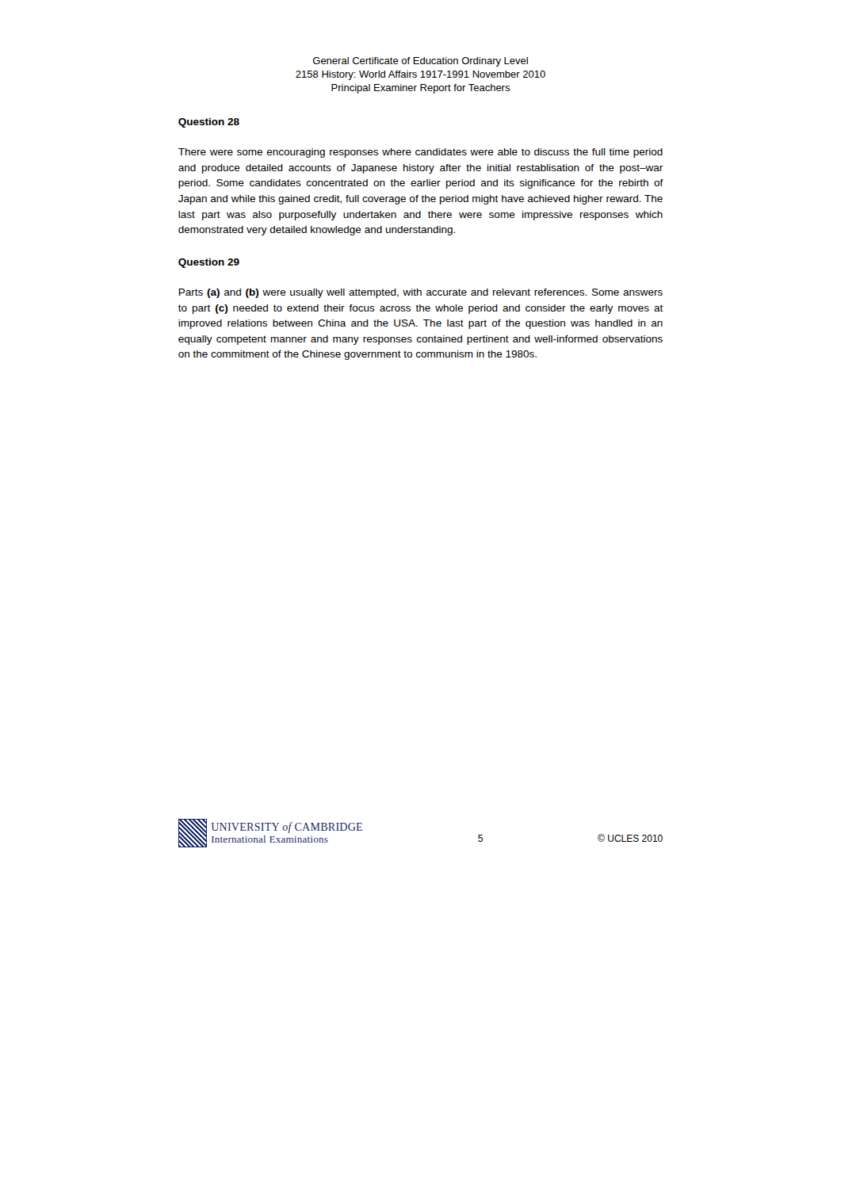General Certificate of Education Ordinary Level
2158 History: World Affairs 1917-1991 November 2010
Principal Examiner Report for Teachers
Question 28
There were some encouraging responses where candidates were able to discuss the full time period and produce detailed accounts of Japanese history after the initial restablisation of the post–war period. Some candidates concentrated on the earlier period and its significance for the rebirth of Japan and while this gained credit, full coverage of the period might have achieved higher reward. The last part was also purposefully undertaken and there were some impressive responses which demonstrated very detailed knowledge and understanding.
Question 29
Parts (a) and (b) were usually well attempted, with accurate and relevant references. Some answers to part (c) needed to extend their focus across the whole period and consider the early moves at improved relations between China and the USA. The last part of the question was handled in an equally competent manner and many responses contained pertinent and well-informed observations on the commitment of the Chinese government to communism in the 1980s.
UNIVERSITY of CAMBRIDGE
International Examinations
5
© UCLES 2010